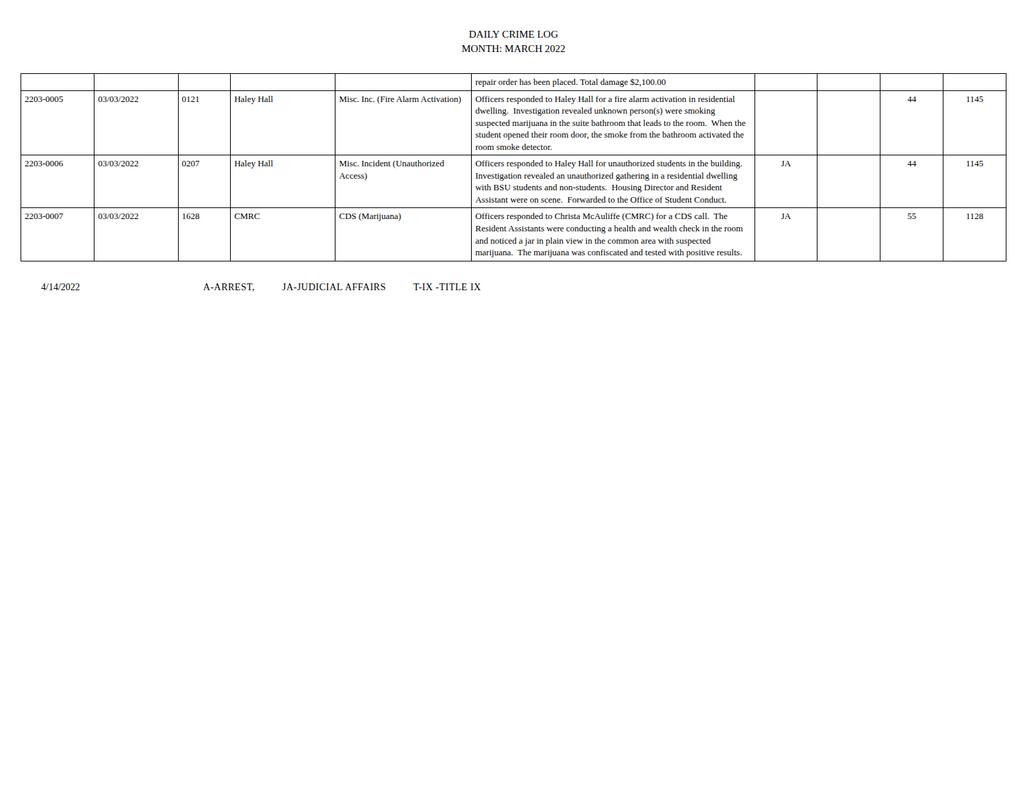DAILY CRIME LOG
MONTH: MARCH 2022
| | | | | | repair order has been placed. Total damage $2,100.00 | | | | |
| 2203-0005 | 03/03/2022 | 0121 | Haley Hall | Misc. Inc. (Fire Alarm Activation) | Officers responded to Haley Hall for a fire alarm activation in residential dwelling. Investigation revealed unknown person(s) were smoking suspected marijuana in the suite bathroom that leads to the room. When the student opened their room door, the smoke from the bathroom activated the room smoke detector. | | | 44 | 1145 |
| 2203-0006 | 03/03/2022 | 0207 | Haley Hall | Misc. Incident (Unauthorized Access) | Officers responded to Haley Hall for unauthorized students in the building. Investigation revealed an unauthorized gathering in a residential dwelling with BSU students and non-students. Housing Director and Resident Assistant were on scene. Forwarded to the Office of Student Conduct. | JA | | 44 | 1145 |
| 2203-0007 | 03/03/2022 | 1628 | CMRC | CDS (Marijuana) | Officers responded to Christa McAuliffe (CMRC) for a CDS call. The Resident Assistants were conducting a health and wealth check in the room and noticed a jar in plain view in the common area with suspected marijuana. The marijuana was confiscated and tested with positive results. | JA | | 55 | 1128 |
4/14/2022 A-ARREST, JA-JUDICIAL AFFAIRS T-IX -TITLE IX